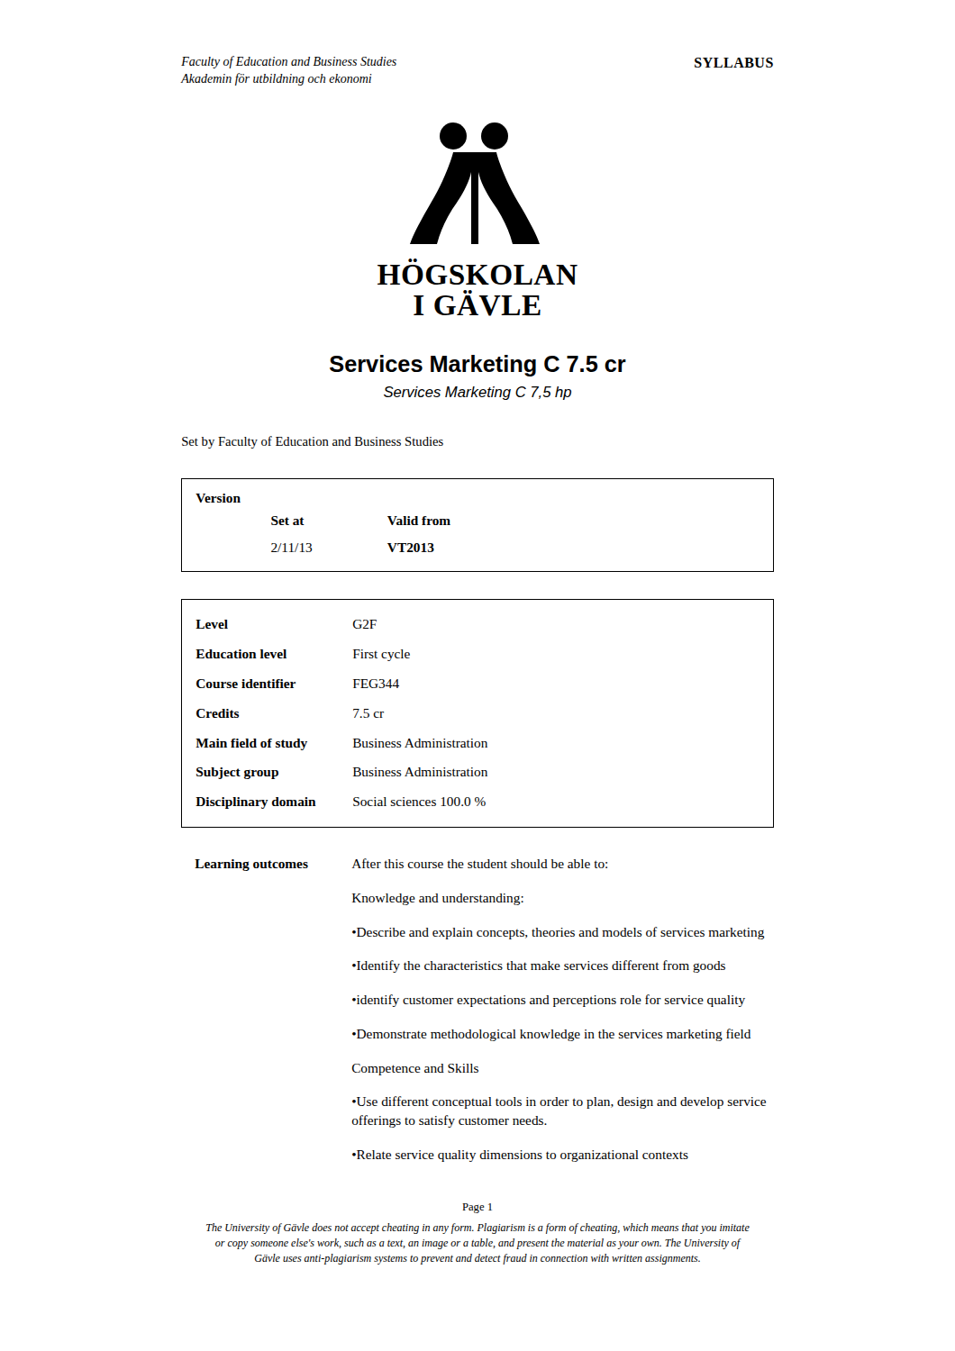Faculty of Education and Business Studies
Akademin för utbildning och ekonomi
SYLLABUS
HÖGSKOLAN
I GÄVLE
Services Marketing C 7.5 cr
Services Marketing C 7,5 hp
Set by Faculty of Education and Business Studies
Version
| Set at | Valid from |
| --- | --- |
| 2/11/13 | VT2013 |
| Level | G2F |
| Education level | First cycle |
| Course identifier | FEG344 |
| Credits | 7.5 cr |
| Main field of study | Business Administration |
| Subject group | Business Administration |
| Disciplinary domain | Social sciences 100.0 % |
Learning outcomes
After this course the student should be able to:
Knowledge and understanding:
•Describe and explain concepts, theories and models of services marketing
•Identify the characteristics that make services different from goods
•identify customer expectations and perceptions role for service quality
•Demonstrate methodological knowledge in the services marketing field
Competence and Skills
•Use different conceptual tools in order to plan, design and develop service offerings to satisfy customer needs.
•Relate service quality dimensions to organizational contexts
Page 1
The University of Gävle does not accept cheating in any form. Plagiarism is a form of cheating, which means that you imitate or copy someone else's work, such as a text, an image or a table, and present the material as your own. The University of Gävle uses anti-plagiarism systems to prevent and detect fraud in connection with written assignments.